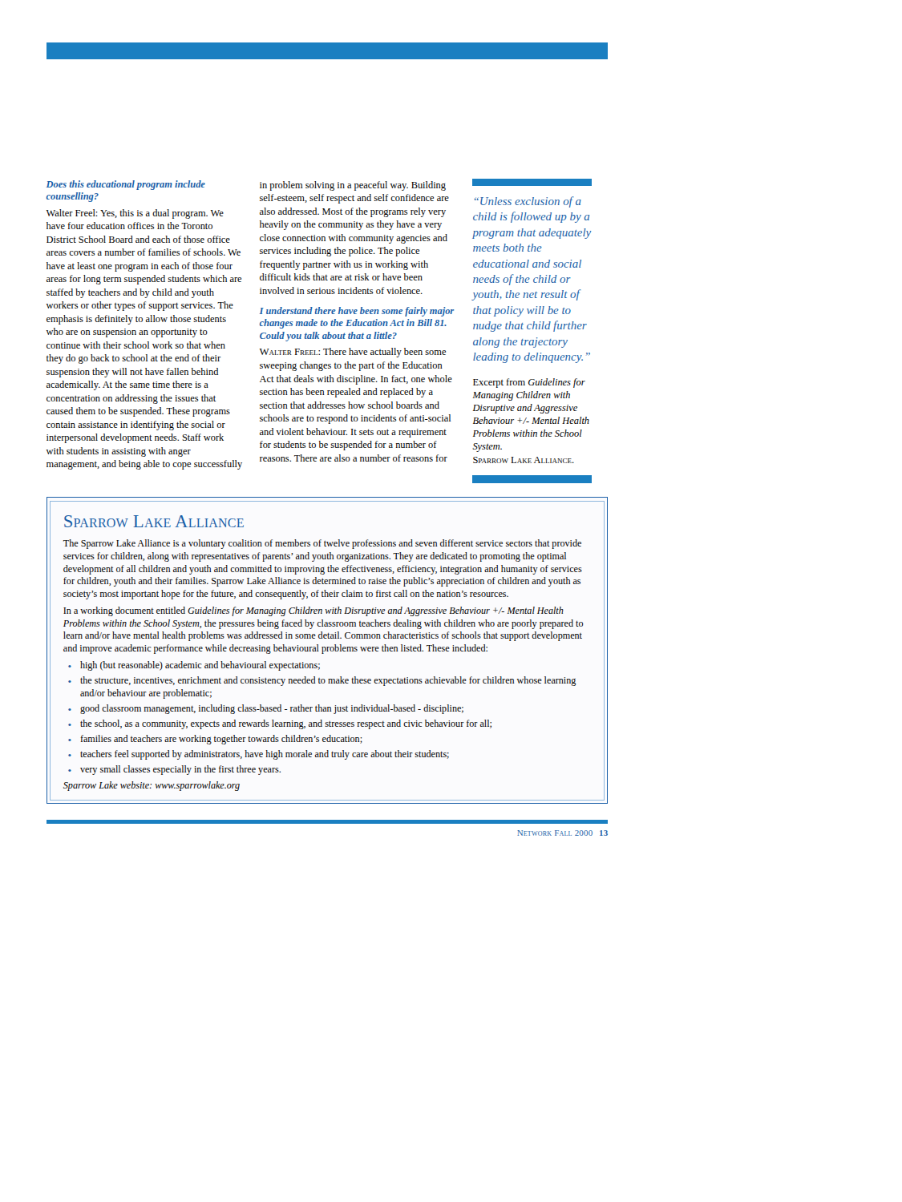Does this educational program include counselling?
Walter Freel: Yes, this is a dual program. We have four education offices in the Toronto District School Board and each of those office areas covers a number of families of schools. We have at least one program in each of those four areas for long term suspended students which are staffed by teachers and by child and youth workers or other types of support services. The emphasis is definitely to allow those students who are on suspension an opportunity to continue with their school work so that when they do go back to school at the end of their suspension they will not have fallen behind academically. At the same time there is a concentration on addressing the issues that caused them to be suspended. These programs contain assistance in identifying the social or interpersonal development needs. Staff work with students in assisting with anger management, and being able to cope successfully
in problem solving in a peaceful way. Building self-esteem, self respect and self confidence are also addressed. Most of the programs rely very heavily on the community as they have a very close connection with community agencies and services including the police. The police frequently partner with us in working with difficult kids that are at risk or have been involved in serious incidents of violence.
I understand there have been some fairly major changes made to the Education Act in Bill 81. Could you talk about that a little?
Walter Freel: There have actually been some sweeping changes to the part of the Education Act that deals with discipline. In fact, one whole section has been repealed and replaced by a section that addresses how school boards and schools are to respond to incidents of anti-social and violent behaviour. It sets out a requirement for students to be suspended for a number of reasons. There are also a number of reasons for
“Unless exclusion of a child is followed up by a program that adequately meets both the educational and social needs of the child or youth, the net result of that policy will be to nudge that child further along the trajectory leading to delinquency.”
Excerpt from Guidelines for Managing Children with Disruptive and Aggressive Behaviour +/- Mental Health Problems within the School System.
Sparrow Lake Alliance.
Sparrow Lake Alliance
The Sparrow Lake Alliance is a voluntary coalition of members of twelve professions and seven different service sectors that provide services for children, along with representatives of parents’ and youth organizations. They are dedicated to promoting the optimal development of all children and youth and committed to improving the effectiveness, efficiency, integration and humanity of services for children, youth and their families. Sparrow Lake Alliance is determined to raise the public’s appreciation of children and youth as society’s most important hope for the future, and consequently, of their claim to first call on the nation’s resources.
In a working document entitled Guidelines for Managing Children with Disruptive and Aggressive Behaviour +/- Mental Health Problems within the School System, the pressures being faced by classroom teachers dealing with children who are poorly prepared to learn and/or have mental health problems was addressed in some detail. Common characteristics of schools that support development and improve academic performance while decreasing behavioural problems were then listed. These included:
high (but reasonable) academic and behavioural expectations;
the structure, incentives, enrichment and consistency needed to make these expectations achievable for children whose learning and/or behaviour are problematic;
good classroom management, including class-based - rather than just individual-based - discipline;
the school, as a community, expects and rewards learning, and stresses respect and civic behaviour for all;
families and teachers are working together towards children’s education;
teachers feel supported by administrators, have high morale and truly care about their students;
very small classes especially in the first three years.
Sparrow Lake website: www.sparrowlake.org
Network Fall 200013